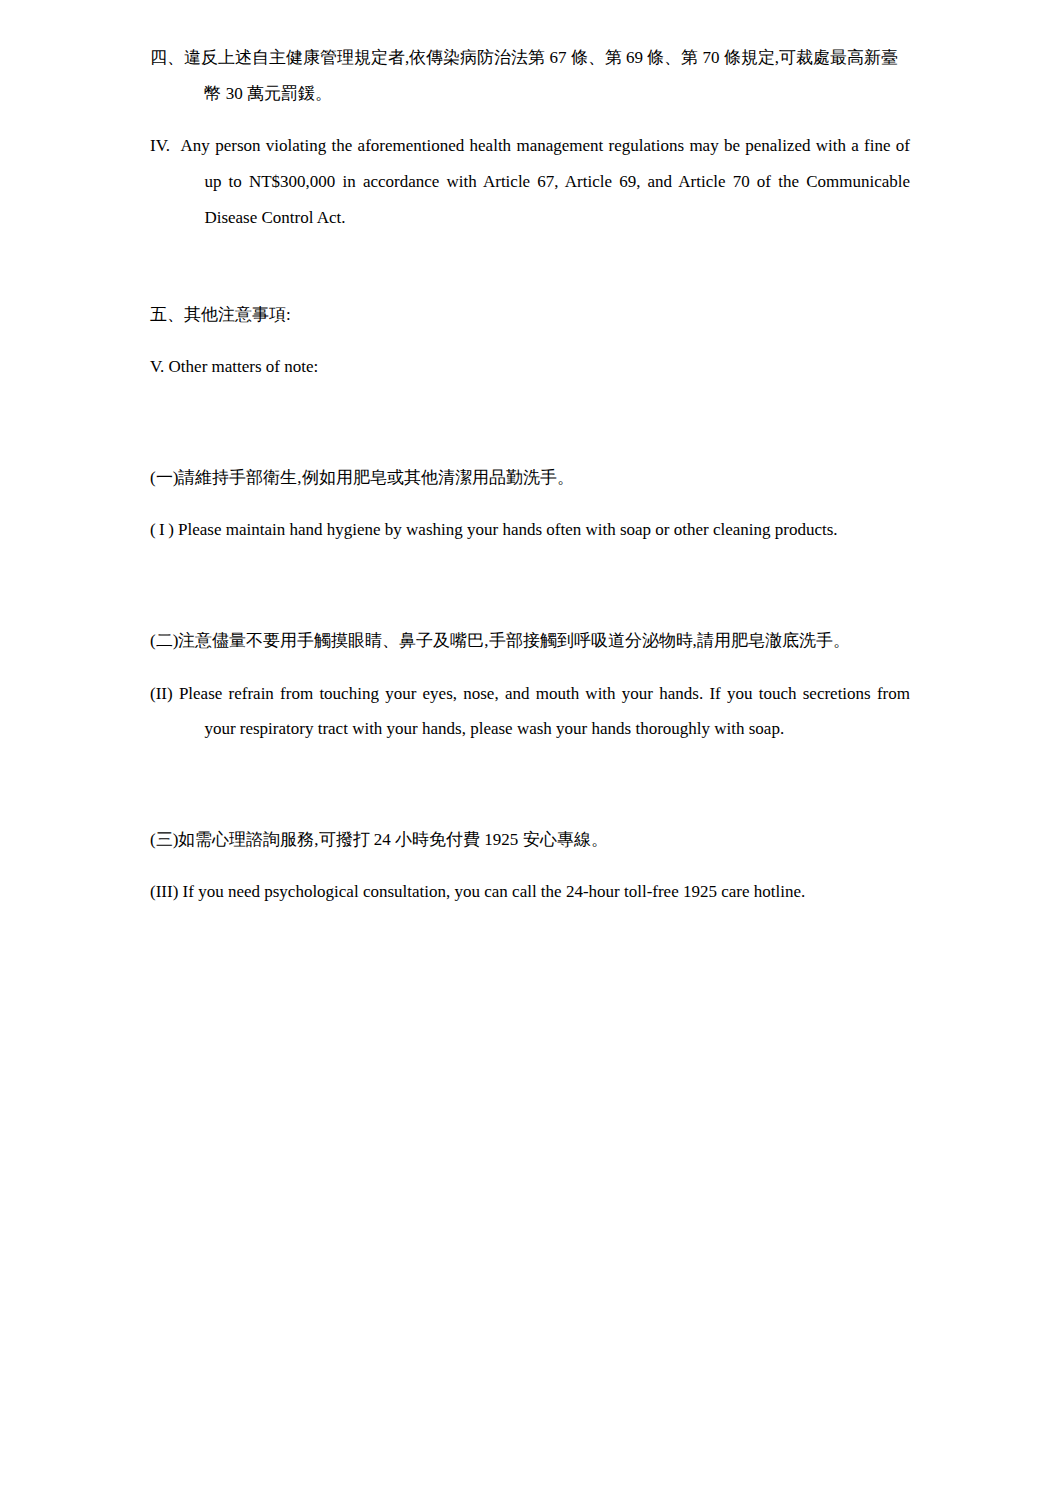四、違反上述自主健康管理規定者,依傳染病防治法第 67 條、第 69 條、第 70 條規定,可裁處最高新臺幣 30 萬元罰鍰。
IV. Any person violating the aforementioned health management regulations may be penalized with a fine of up to NT$300,000 in accordance with Article 67, Article 69, and Article 70 of the Communicable Disease Control Act.
五、其他注意事項:
V. Other matters of note:
(一)請維持手部衛生,例如用肥皂或其他清潔用品勤洗手。
( I ) Please maintain hand hygiene by washing your hands often with soap or other cleaning products.
(二)注意儘量不要用手觸摸眼睛、鼻子及嘴巴,手部接觸到呼吸道分泌物時,請用肥皂澈底洗手。
(II) Please refrain from touching your eyes, nose, and mouth with your hands. If you touch secretions from your respiratory tract with your hands, please wash your hands thoroughly with soap.
(三)如需心理諮詢服務,可撥打 24 小時免付費 1925 安心專線。
(III) If you need psychological consultation, you can call the 24-hour toll-free 1925 care hotline.